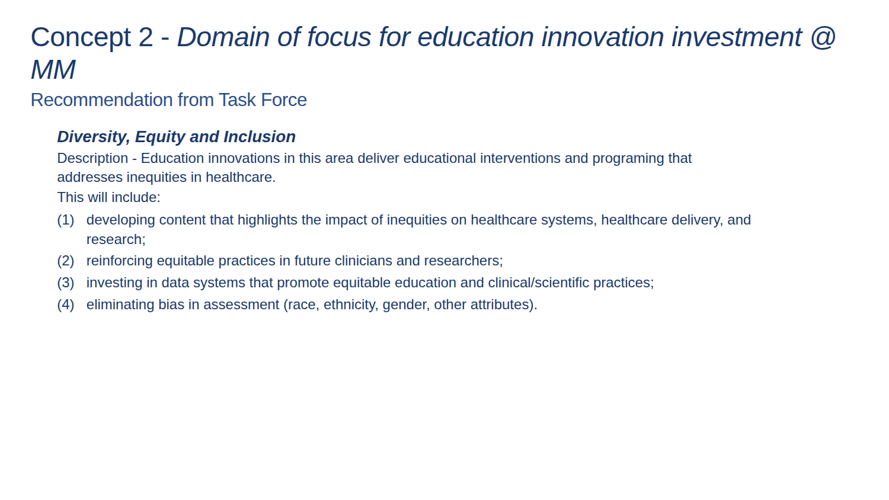Concept 2 - Domain of focus for education innovation investment @ MM Recommendation from Task Force
Diversity, Equity and Inclusion
Description - Education innovations in this area deliver educational interventions and programing that addresses inequities in healthcare.
This will include:
developing content that highlights the impact of inequities on healthcare systems, healthcare delivery, and research;
reinforcing equitable practices in future clinicians and researchers;
investing in data systems that promote equitable education and clinical/scientific practices;
eliminating bias in assessment (race, ethnicity, gender, other attributes).